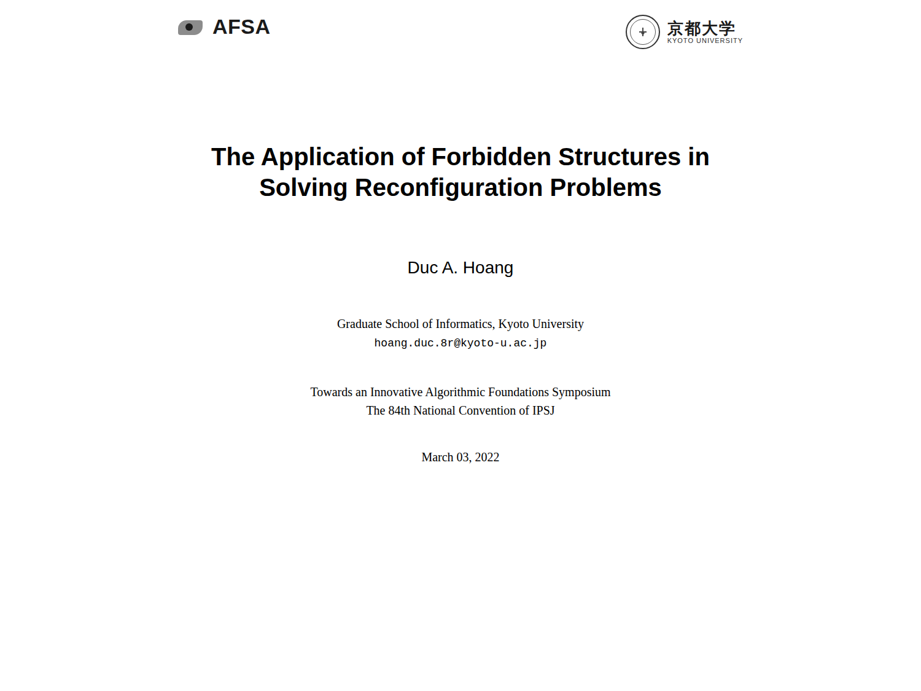AFSA
京都大学
KYOTO UNIVERSITY
The Application of Forbidden Structures in Solving Reconfiguration Problems
Duc A. Hoang
Graduate School of Informatics, Kyoto University
hoang.duc.8r@kyoto-u.ac.jp
Towards an Innovative Algorithmic Foundations Symposium
The 84th National Convention of IPSJ
March 03, 2022